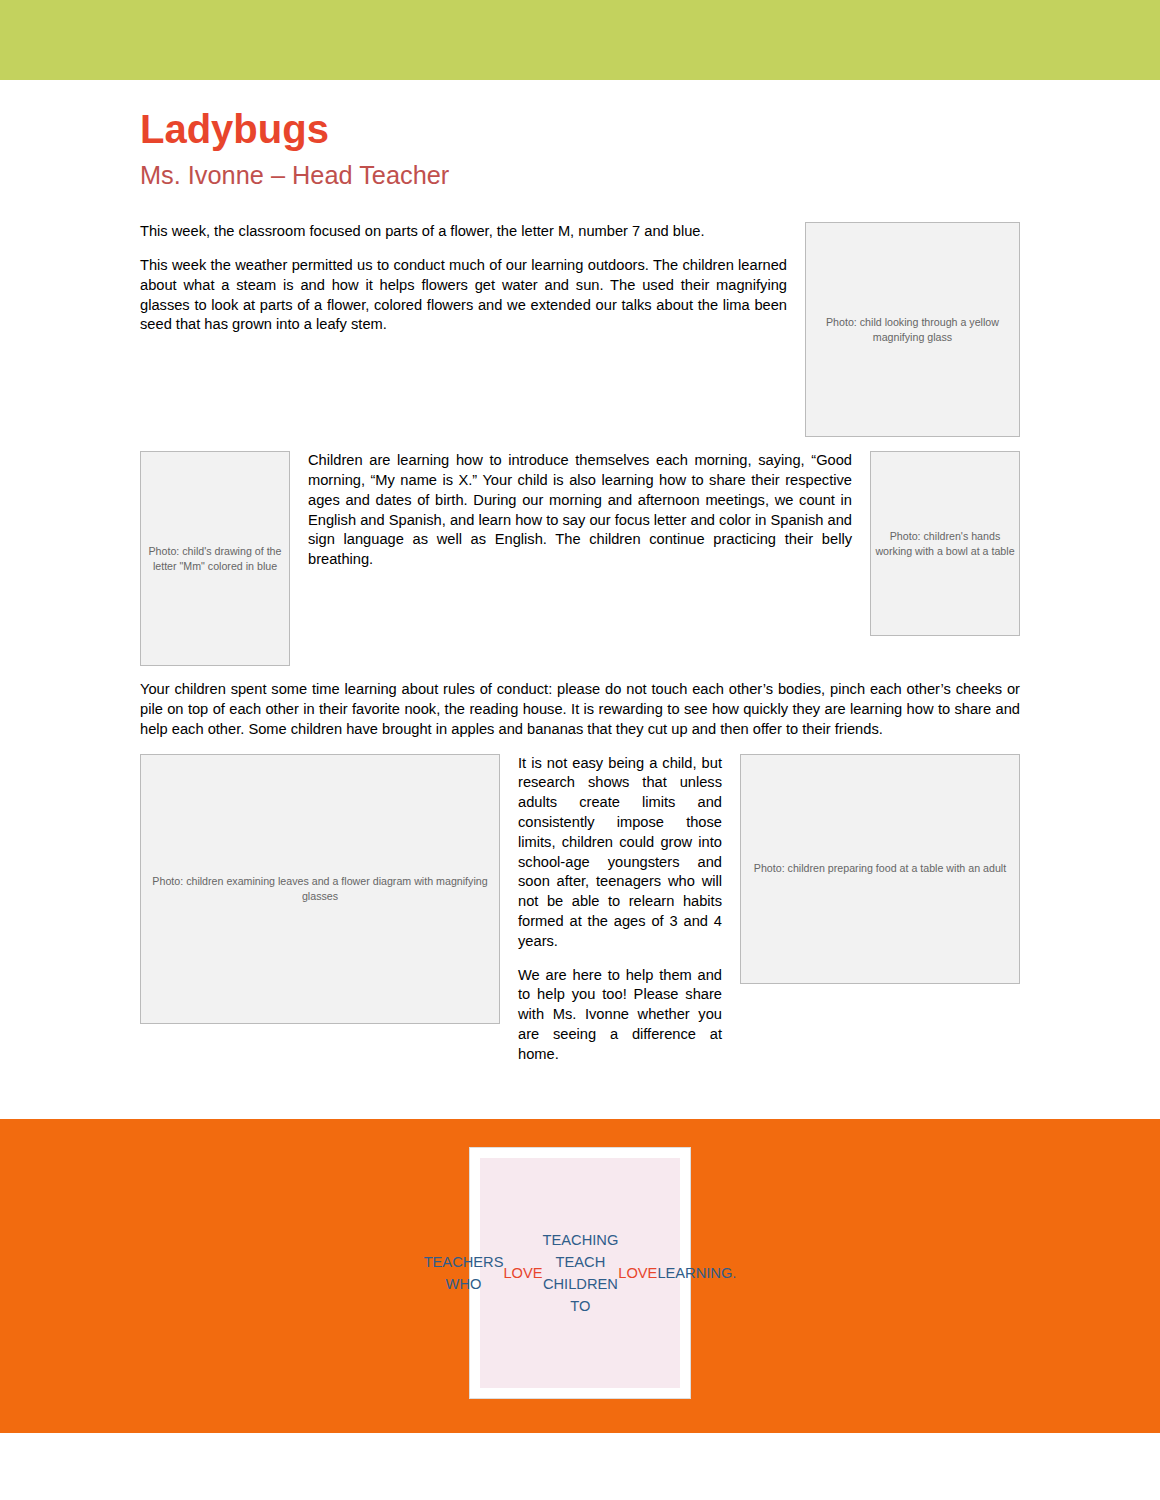Ladybugs
Ms. Ivonne – Head Teacher
This week, the classroom focused on parts of a flower, the letter M, number 7 and blue.
This week the weather permitted us to conduct much of our learning outdoors. The children learned about what a steam is and how it helps flowers get water and sun. The used their magnifying glasses to look at parts of a flower, colored flowers and we extended our talks about the lima been seed that has grown into a leafy stem.
Photo: child looking through a yellow magnifying glass
Photo: child's drawing of the letter "Mm" colored in blue
Children are learning how to introduce themselves each morning, saying, “Good morning, “My name is X.” Your child is also learning how to share their respective ages and dates of birth. During our morning and afternoon meetings, we count in English and Spanish, and learn how to say our focus letter and color in Spanish and sign language as well as English. The children continue practicing their belly breathing.
Photo: children's hands working with a bowl at a table
Your children spent some time learning about rules of conduct: please do not touch each other’s bodies, pinch each other’s cheeks or pile on top of each other in their favorite nook, the reading house. It is rewarding to see how quickly they are learning how to share and help each other. Some children have brought in apples and bananas that they cut up and then offer to their friends.
Photo: children examining leaves and a flower diagram with magnifying glasses
It is not easy being a child, but research shows that unless adults create limits and consistently impose those limits, children could grow into school-age youngsters and soon after, teenagers who will not be able to relearn habits formed at the ages of 3 and 4 years.
We are here to help them and to help you too! Please share with Ms. Ivonne whether you are seeing a difference at home.
Photo: children preparing food at a table with an adult
TEACHERS WHO LOVE TEACHING TEACH CHILDREN TO LOVE LEARNING.